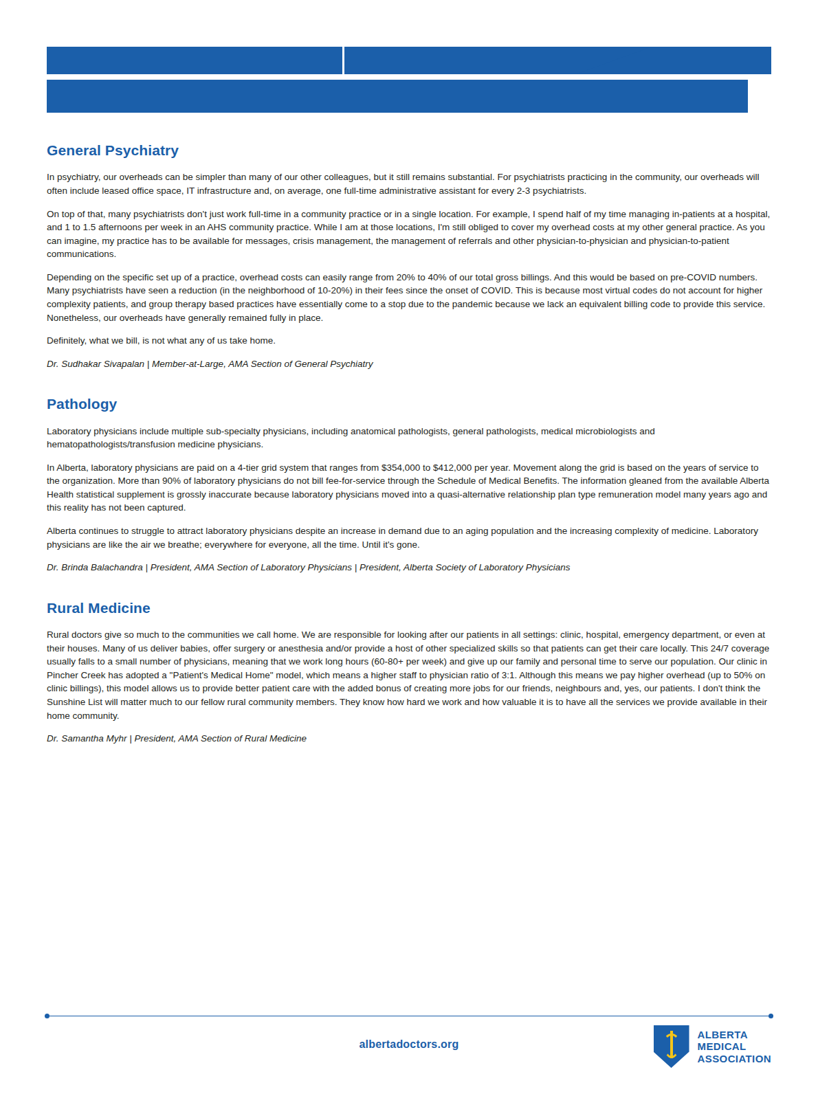General Psychiatry
In psychiatry, our overheads can be simpler than many of our other colleagues, but it still remains substantial. For psychiatrists practicing in the community, our overheads will often include leased office space, IT infrastructure and, on average, one full-time administrative assistant for every 2-3 psychiatrists.
On top of that, many psychiatrists don't just work full-time in a community practice or in a single location. For example, I spend half of my time managing in-patients at a hospital, and 1 to 1.5 afternoons per week in an AHS community practice. While I am at those locations, I'm still obliged to cover my overhead costs at my other general practice. As you can imagine, my practice has to be available for messages, crisis management, the management of referrals and other physician-to-physician and physician-to-patient communications.
Depending on the specific set up of a practice, overhead costs can easily range from 20% to 40% of our total gross billings. And this would be based on pre-COVID numbers. Many psychiatrists have seen a reduction (in the neighborhood of 10-20%) in their fees since the onset of COVID. This is because most virtual codes do not account for higher complexity patients, and group therapy based practices have essentially come to a stop due to the pandemic because we lack an equivalent billing code to provide this service. Nonetheless, our overheads have generally remained fully in place.
Definitely, what we bill, is not what any of us take home.
Dr. Sudhakar Sivapalan | Member-at-Large, AMA Section of General Psychiatry
Pathology
Laboratory physicians include multiple sub-specialty physicians, including anatomical pathologists, general pathologists, medical microbiologists and hematopathologists/transfusion medicine physicians.
In Alberta, laboratory physicians are paid on a 4-tier grid system that ranges from $354,000 to $412,000 per year. Movement along the grid is based on the years of service to the organization. More than 90% of laboratory physicians do not bill fee-for-service through the Schedule of Medical Benefits. The information gleaned from the available Alberta Health statistical supplement is grossly inaccurate because laboratory physicians moved into a quasi-alternative relationship plan type remuneration model many years ago and this reality has not been captured.
Alberta continues to struggle to attract laboratory physicians despite an increase in demand due to an aging population and the increasing complexity of medicine. Laboratory physicians are like the air we breathe; everywhere for everyone, all the time. Until it's gone.
Dr. Brinda Balachandra | President, AMA Section of Laboratory Physicians | President, Alberta Society of Laboratory Physicians
Rural Medicine
Rural doctors give so much to the communities we call home. We are responsible for looking after our patients in all settings: clinic, hospital, emergency department, or even at their houses. Many of us deliver babies, offer surgery or anesthesia and/or provide a host of other specialized skills so that patients can get their care locally. This 24/7 coverage usually falls to a small number of physicians, meaning that we work long hours (60-80+ per week) and give up our family and personal time to serve our population. Our clinic in Pincher Creek has adopted a "Patient's Medical Home" model, which means a higher staff to physician ratio of 3:1. Although this means we pay higher overhead (up to 50% on clinic billings), this model allows us to provide better patient care with the added bonus of creating more jobs for our friends, neighbours and, yes, our patients. I don't think the Sunshine List will matter much to our fellow rural community members. They know how hard we work and how valuable it is to have all the services we provide available in their home community.
Dr. Samantha Myhr | President, AMA Section of Rural Medicine
albertadoctors.org
ALBERTA
MEDICAL
ASSOCIATION